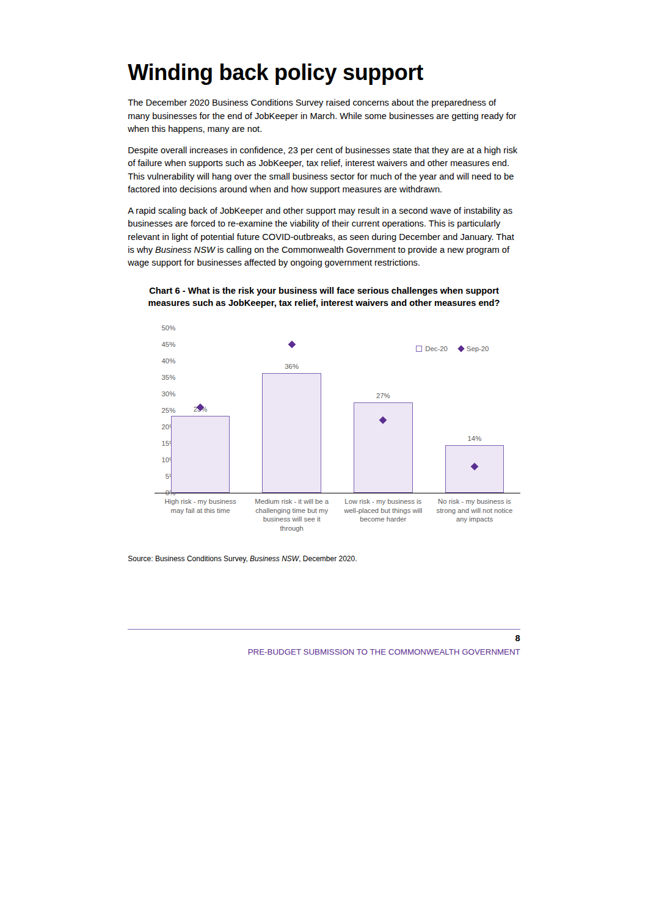Winding back policy support
The December 2020 Business Conditions Survey raised concerns about the preparedness of many businesses for the end of JobKeeper in March. While some businesses are getting ready for when this happens, many are not.
Despite overall increases in confidence, 23 per cent of businesses state that they are at a high risk of failure when supports such as JobKeeper, tax relief, interest waivers and other measures end. This vulnerability will hang over the small business sector for much of the year and will need to be factored into decisions around when and how support measures are withdrawn.
A rapid scaling back of JobKeeper and other support may result in a second wave of instability as businesses are forced to re-examine the viability of their current operations. This is particularly relevant in light of potential future COVID-outbreaks, as seen during December and January. That is why Business NSW is calling on the Commonwealth Government to provide a new program of wage support for businesses affected by ongoing government restrictions.
Chart 6 - What is the risk your business will face serious challenges when support measures such as JobKeeper, tax relief, interest waivers and other measures end?
Dec-20
Sep-20
50% 45% 40% 35% 30% 25% 20% 15% 10% 5% 0%
23%
36%
27%
14%
High risk - my business may fail at this time
Medium risk - it will be a challenging time but my business will see it through
Low risk - my business is well-placed but things will become harder
No risk - my business is strong and will not notice any impacts
Source: Business Conditions Survey, Business NSW, December 2020.
8
PRE-BUDGET SUBMISSION TO THE COMMONWEALTH GOVERNMENT